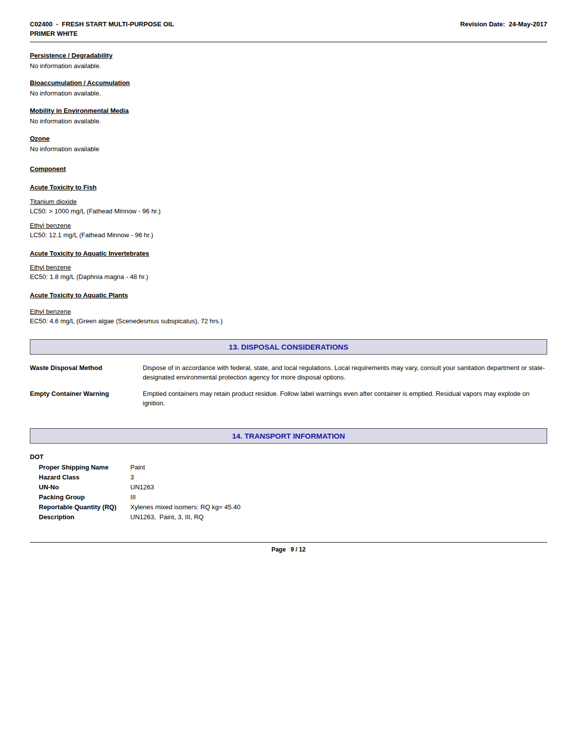C02400 - FRESH START MULTI-PURPOSE OIL
PRIMER WHITE
Revision Date: 24-May-2017
Persistence / Degradability
No information available.
Bioaccumulation / Accumulation
No information available.
Mobility in Environmental Media
No information available.
Ozone
No information available
Component
Acute Toxicity to Fish
Titanium dioxide
LC50: > 1000 mg/L (Fathead Minnow - 96 hr.)
Ethyl benzene
LC50: 12.1 mg/L (Fathead Minnow - 96 hr.)
Acute Toxicity to Aquatic Invertebrates
Ethyl benzene
EC50: 1.8 mg/L (Daphnia magna - 48 hr.)
Acute Toxicity to Aquatic Plants
Ethyl benzene
EC50: 4.6 mg/L (Green algae (Scenedesmus subspicatus), 72 hrs.)
13. DISPOSAL CONSIDERATIONS
| Waste Disposal Method | Dispose of in accordance with federal, state, and local regulations. Local requirements may vary, consult your sanitation department or state-designated environmental protection agency for more disposal options. |
| Empty Container Warning | Emptied containers may retain product residue. Follow label warnings even after container is emptied. Residual vapors may explode on ignition. |
14. TRANSPORT INFORMATION
DOT
| Proper Shipping Name | Paint |
| Hazard Class | 3 |
| UN-No | UN1263 |
| Packing Group | III |
| Reportable Quantity (RQ) | Xylenes mixed isomers: RQ kg= 45.40 |
| Description | UN1263, Paint, 3, III, RQ |
Page 9 / 12